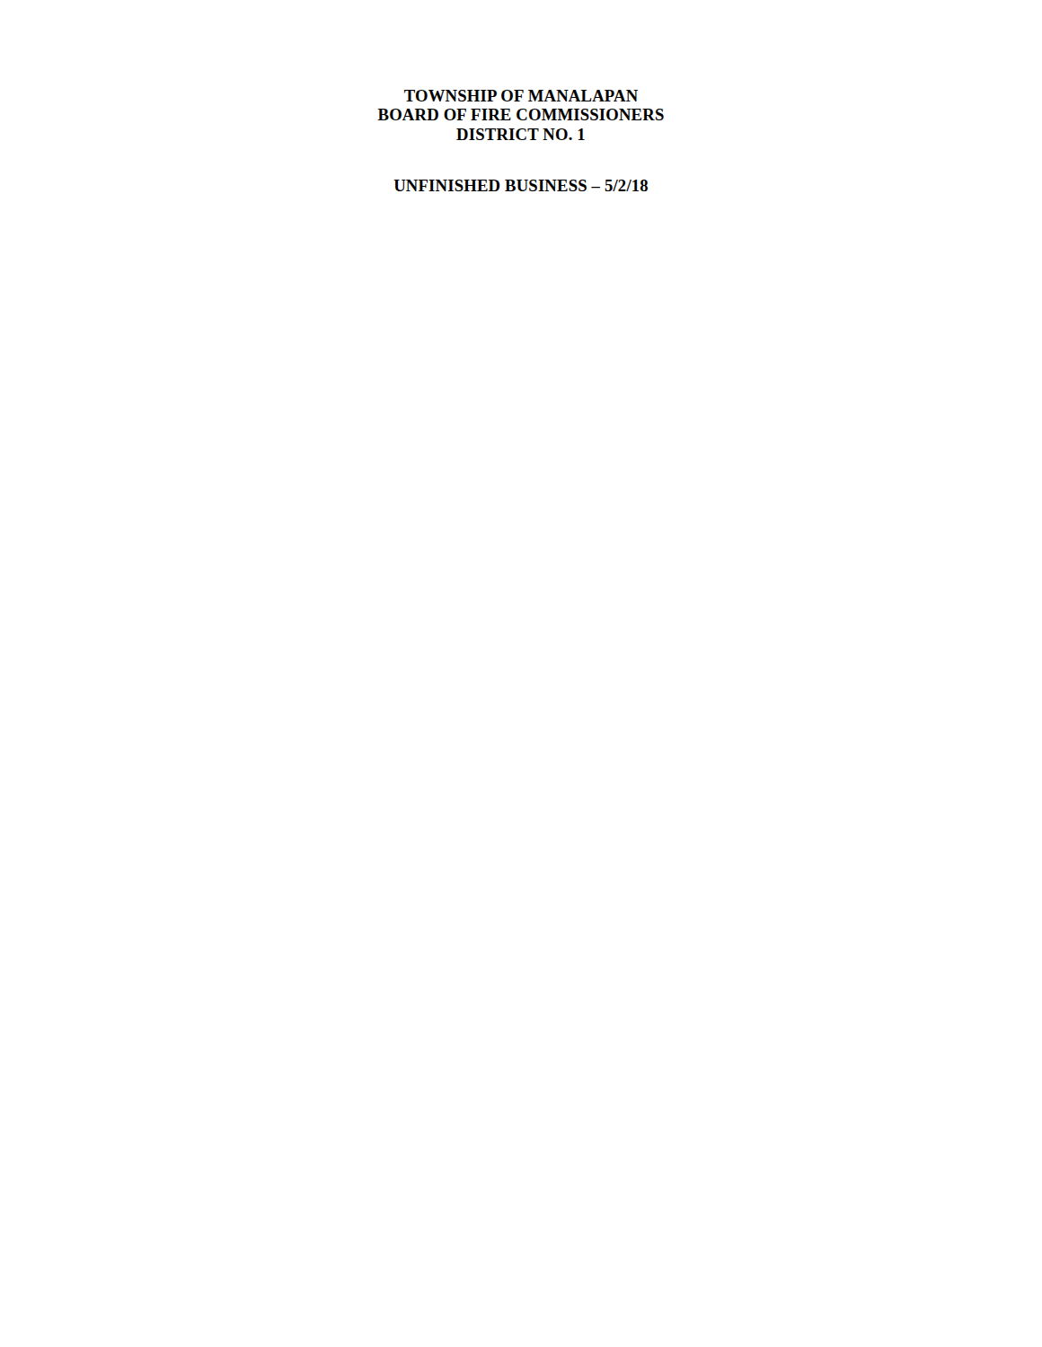TOWNSHIP OF MANALAPAN
BOARD OF FIRE COMMISSIONERS
DISTRICT NO. 1
UNFINISHED BUSINESS – 5/2/18